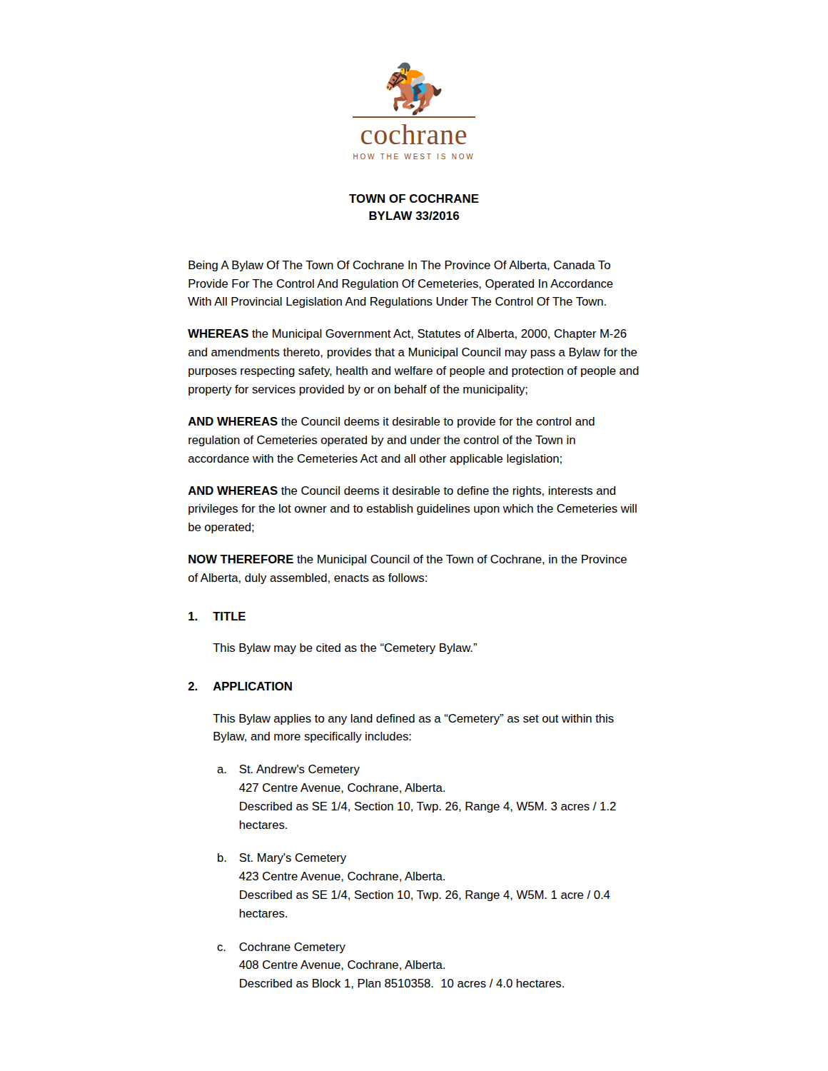🏇 cochrane HOW THE WEST IS NOW
TOWN OF COCHRANE BYLAW 33/2016
Being A Bylaw Of The Town Of Cochrane In The Province Of Alberta, Canada To Provide For The Control And Regulation Of Cemeteries, Operated In Accordance With All Provincial Legislation And Regulations Under The Control Of The Town.
WHEREAS the Municipal Government Act, Statutes of Alberta, 2000, Chapter M-26 and amendments thereto, provides that a Municipal Council may pass a Bylaw for the purposes respecting safety, health and welfare of people and protection of people and property for services provided by or on behalf of the municipality;
AND WHEREAS the Council deems it desirable to provide for the control and regulation of Cemeteries operated by and under the control of the Town in accordance with the Cemeteries Act and all other applicable legislation;
AND WHEREAS the Council deems it desirable to define the rights, interests and privileges for the lot owner and to establish guidelines upon which the Cemeteries will be operated;
NOW THEREFORE the Municipal Council of the Town of Cochrane, in the Province of Alberta, duly assembled, enacts as follows:
Title
This Bylaw may be cited as the “Cemetery Bylaw.”
Application
This Bylaw applies to any land defined as a “Cemetery” as set out within this Bylaw, and more specifically includes:
St. Andrew's Cemetery 427 Centre Avenue, Cochrane, Alberta. Described as SE 1/4, Section 10, Twp. 26, Range 4, W5M. 3 acres / 1.2 hectares.
St. Mary's Cemetery 423 Centre Avenue, Cochrane, Alberta. Described as SE 1/4, Section 10, Twp. 26, Range 4, W5M. 1 acre / 0.4 hectares.
Cochrane Cemetery 408 Centre Avenue, Cochrane, Alberta. Described as Block 1, Plan 8510358. 10 acres / 4.0 hectares.